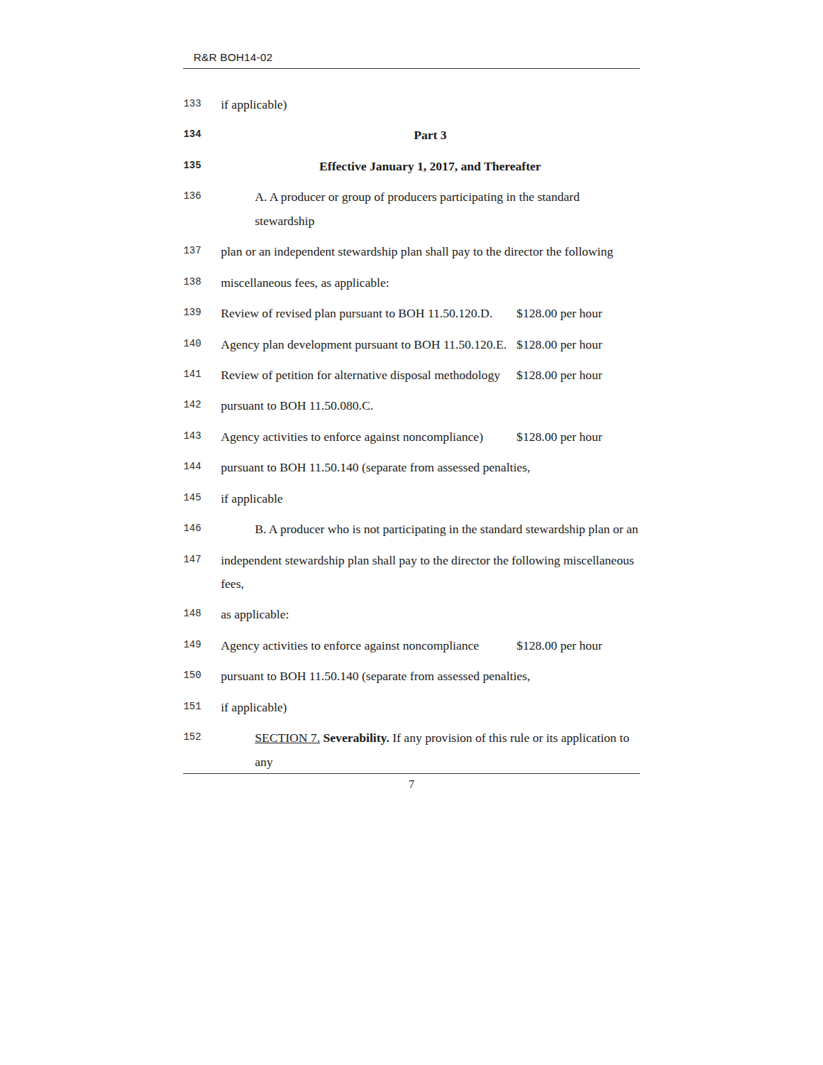R&R BOH14-02
if applicable)
Part 3
Effective January 1, 2017, and Thereafter
A. A producer or group of producers participating in the standard stewardship
plan or an independent stewardship plan shall pay to the director the following
miscellaneous fees, as applicable:
Review of revised plan pursuant to BOH 11.50.120.D. $128.00 per hour
Agency plan development pursuant to BOH 11.50.120.E. $128.00 per hour
Review of petition for alternative disposal methodology $128.00 per hour
pursuant to BOH 11.50.080.C.
Agency activities to enforce against noncompliance) $128.00 per hour
pursuant to BOH 11.50.140 (separate from assessed penalties,
if applicable
B. A producer who is not participating in the standard stewardship plan or an
independent stewardship plan shall pay to the director the following miscellaneous fees,
as applicable:
Agency activities to enforce against noncompliance $128.00 per hour
pursuant to BOH 11.50.140 (separate from assessed penalties,
if applicable)
SECTION 7. Severability. If any provision of this rule or its application to any
7